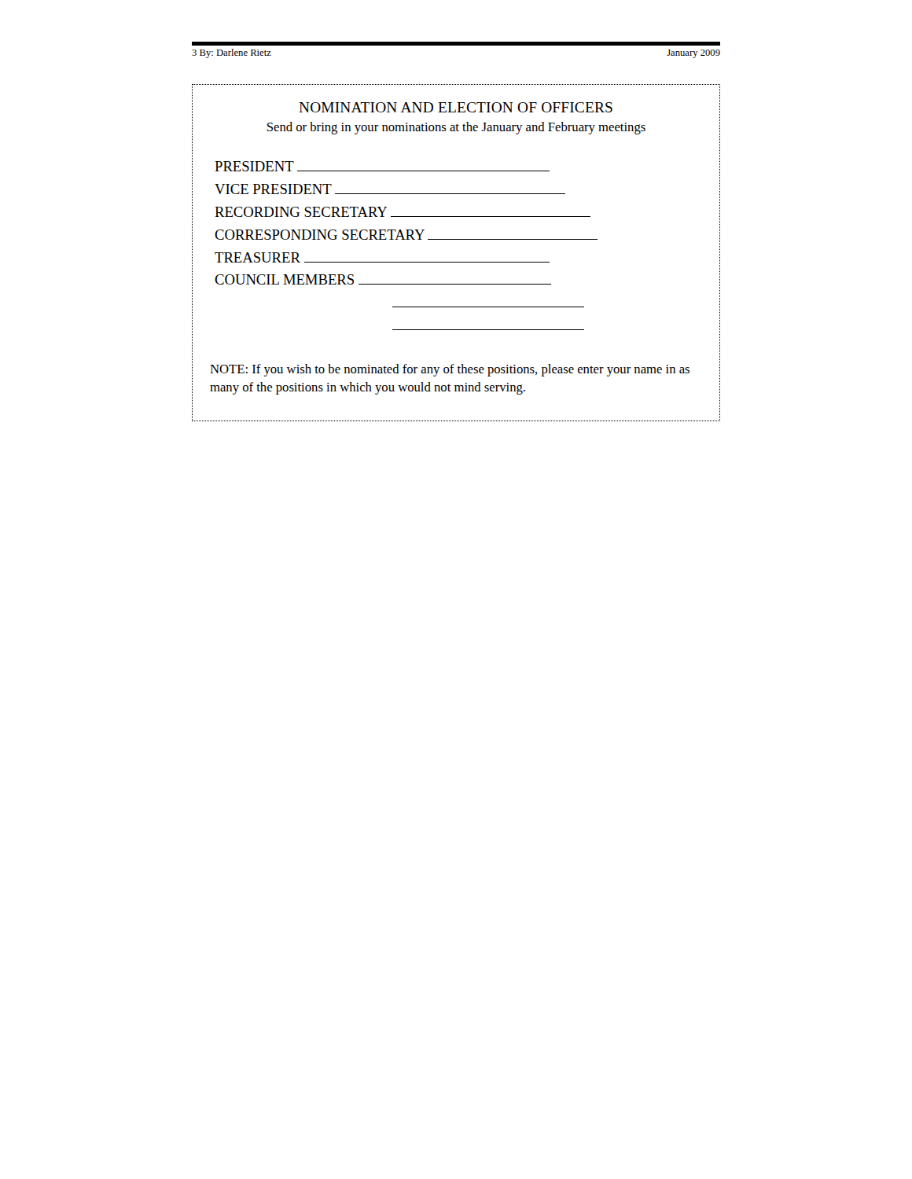3 By: Darlene Rietz January 2009
NOMINATION AND ELECTION OF OFFICERS
Send or bring in your nominations at the January and February meetings
PRESIDENT
VICE PRESIDENT
RECORDING SECRETARY
CORRESPONDING SECRETARY
TREASURER
COUNCIL MEMBERS
NOTE: If you wish to be nominated for any of these positions, please enter your name in as many of the positions in which you would not mind serving.